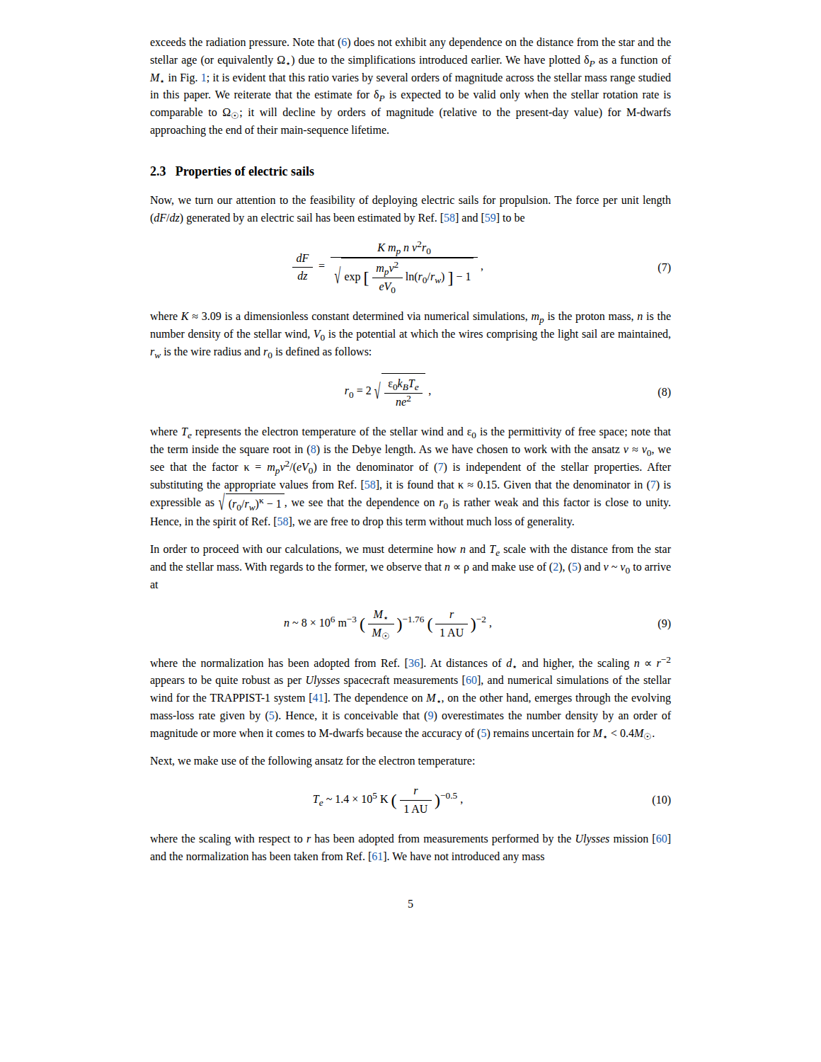exceeds the radiation pressure. Note that (6) does not exhibit any dependence on the distance from the star and the stellar age (or equivalently Ω⋆) due to the simplifications introduced earlier. We have plotted δP as a function of M⋆ in Fig. 1; it is evident that this ratio varies by several orders of magnitude across the stellar mass range studied in this paper. We reiterate that the estimate for δP is expected to be valid only when the stellar rotation rate is comparable to Ω☉; it will decline by orders of magnitude (relative to the present-day value) for M-dwarfs approaching the end of their main-sequence lifetime.
2.3 Properties of electric sails
Now, we turn our attention to the feasibility of deploying electric sails for propulsion. The force per unit length (dF/dz) generated by an electric sail has been estimated by Ref. [58] and [59] to be
dF dz = K mp n v2r0 exp [ mpv2 eV0 ln(r0/rw) ] − 1 ,
(7)
where K ≈ 3.09 is a dimensionless constant determined via numerical simulations, mp is the proton mass, n is the number density of the stellar wind, V0 is the potential at which the wires comprising the light sail are maintained, rw is the wire radius and r0 is defined as follows:
r0 = 2 ε0kBTe ne2 ,
(8)
where Te represents the electron temperature of the stellar wind and ε0 is the permittivity of free space; note that the term inside the square root in (8) is the Debye length. As we have chosen to work with the ansatz v ≈ v0, we see that the factor κ = mpv2/(eV0) in the denominator of (7) is independent of the stellar properties. After substituting the appropriate values from Ref. [58], it is found that κ ≈ 0.15. Given that the denominator in (7) is expressible as (r0/rw)κ − 1, we see that the dependence on r0 is rather weak and this factor is close to unity. Hence, in the spirit of Ref. [58], we are free to drop this term without much loss of generality.
In order to proceed with our calculations, we must determine how n and Te scale with the distance from the star and the stellar mass. With regards to the former, we observe that n ∝ ρ and make use of (2), (5) and v ~ v0 to arrive at
n ~ 8 × 106 m−3 ( M⋆ M☉ )−1.76 ( r 1 AU )−2 ,
(9)
where the normalization has been adopted from Ref. [36]. At distances of d⋆ and higher, the scaling n ∝ r−2 appears to be quite robust as per Ulysses spacecraft measurements [60], and numerical simulations of the stellar wind for the TRAPPIST-1 system [41]. The dependence on M⋆, on the other hand, emerges through the evolving mass-loss rate given by (5). Hence, it is conceivable that (9) overestimates the number density by an order of magnitude or more when it comes to M-dwarfs because the accuracy of (5) remains uncertain for M⋆ < 0.4M☉.
Next, we make use of the following ansatz for the electron temperature:
Te ~ 1.4 × 105 K ( r 1 AU )−0.5 ,
(10)
where the scaling with respect to r has been adopted from measurements performed by the Ulysses mission [60] and the normalization has been taken from Ref. [61]. We have not introduced any mass
5